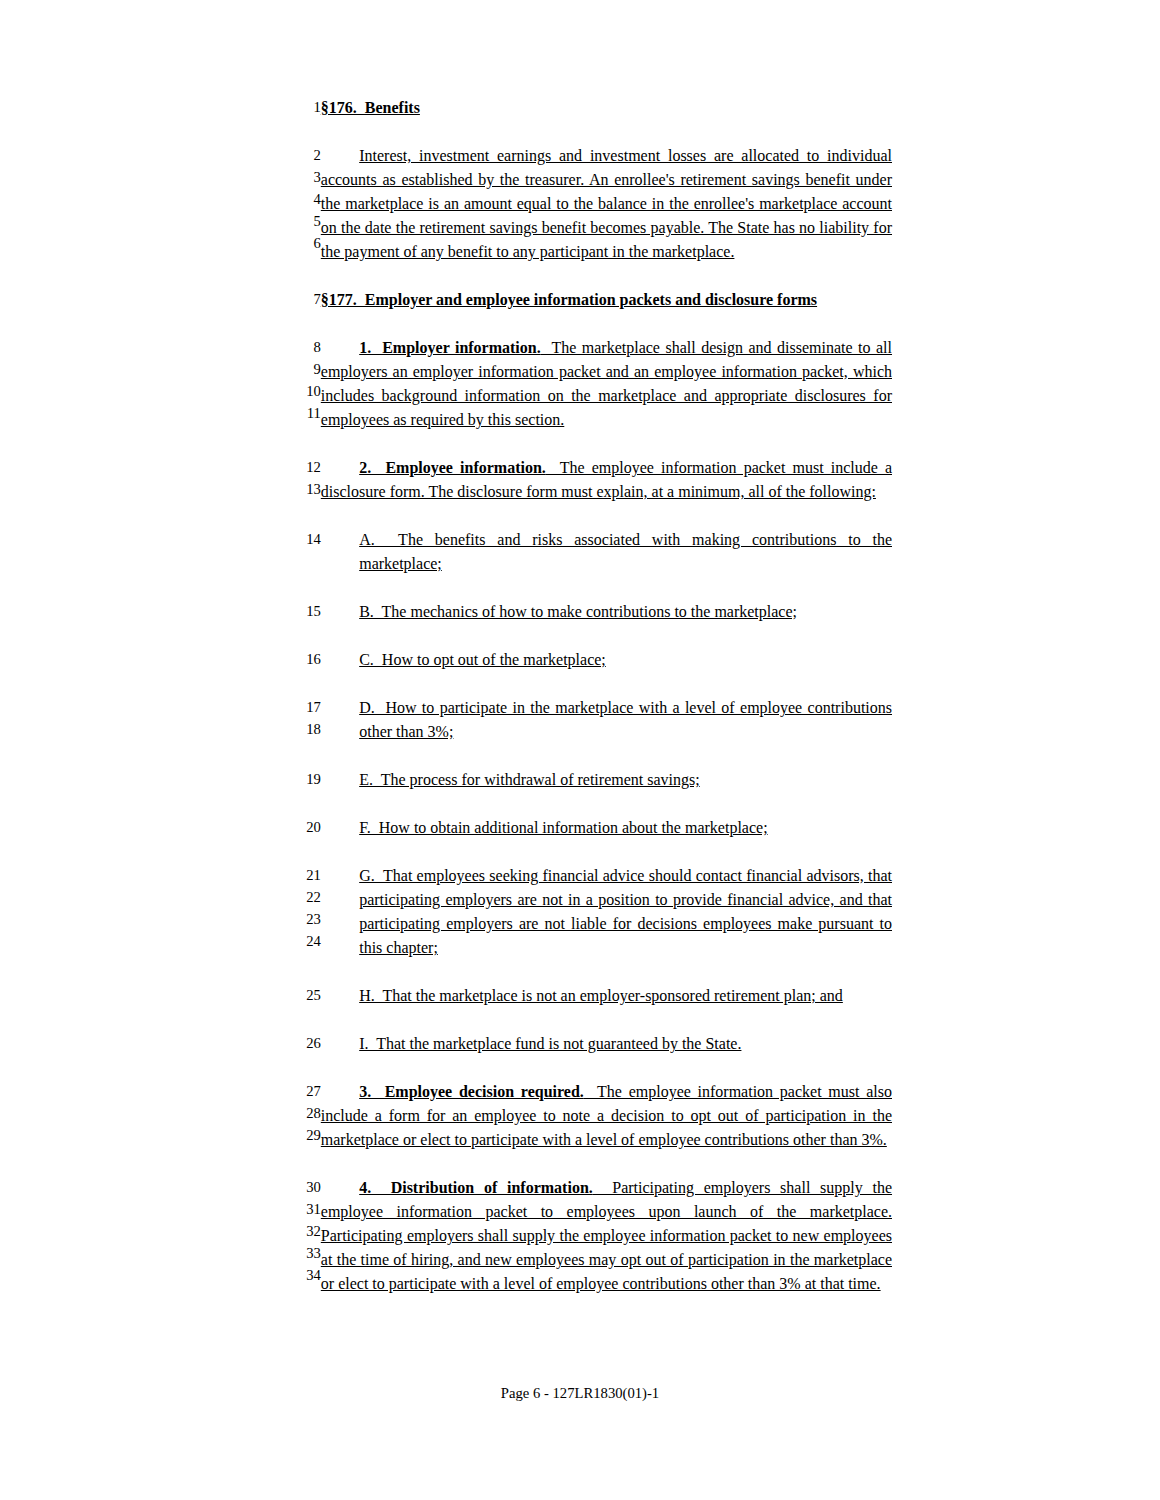| 1 | §176. Benefits |
| 2 3 4 5 6 | Interest, investment earnings and investment losses are allocated to individual accounts as established by the treasurer. An enrollee's retirement savings benefit under the marketplace is an amount equal to the balance in the enrollee's marketplace account on the date the retirement savings benefit becomes payable. The State has no liability for the payment of any benefit to any participant in the marketplace. |
| 7 | §177. Employer and employee information packets and disclosure forms |
| 8 9 10 11 | 1. Employer information. The marketplace shall design and disseminate to all employers an employer information packet and an employee information packet, which includes background information on the marketplace and appropriate disclosures for employees as required by this section. |
| 12 13 | 2. Employee information. The employee information packet must include a disclosure form. The disclosure form must explain, at a minimum, all of the following: |
| 14 | A. The benefits and risks associated with making contributions to the marketplace; |
| 15 | B. The mechanics of how to make contributions to the marketplace; |
| 16 | C. How to opt out of the marketplace; |
| 17 18 | D. How to participate in the marketplace with a level of employee contributions other than 3%; |
| 19 | E. The process for withdrawal of retirement savings; |
| 20 | F. How to obtain additional information about the marketplace; |
| 21 22 23 24 | G. That employees seeking financial advice should contact financial advisors, that participating employers are not in a position to provide financial advice, and that participating employers are not liable for decisions employees make pursuant to this chapter; |
| 25 | H. That the marketplace is not an employer-sponsored retirement plan; and |
| 26 | I. That the marketplace fund is not guaranteed by the State. |
| 27 28 29 | 3. Employee decision required. The employee information packet must also include a form for an employee to note a decision to opt out of participation in the marketplace or elect to participate with a level of employee contributions other than 3%. |
| 30 31 32 33 34 | 4. Distribution of information. Participating employers shall supply the employee information packet to employees upon launch of the marketplace. Participating employers shall supply the employee information packet to new employees at the time of hiring, and new employees may opt out of participation in the marketplace or elect to participate with a level of employee contributions other than 3% at that time. |
Page 6 - 127LR1830(01)-1